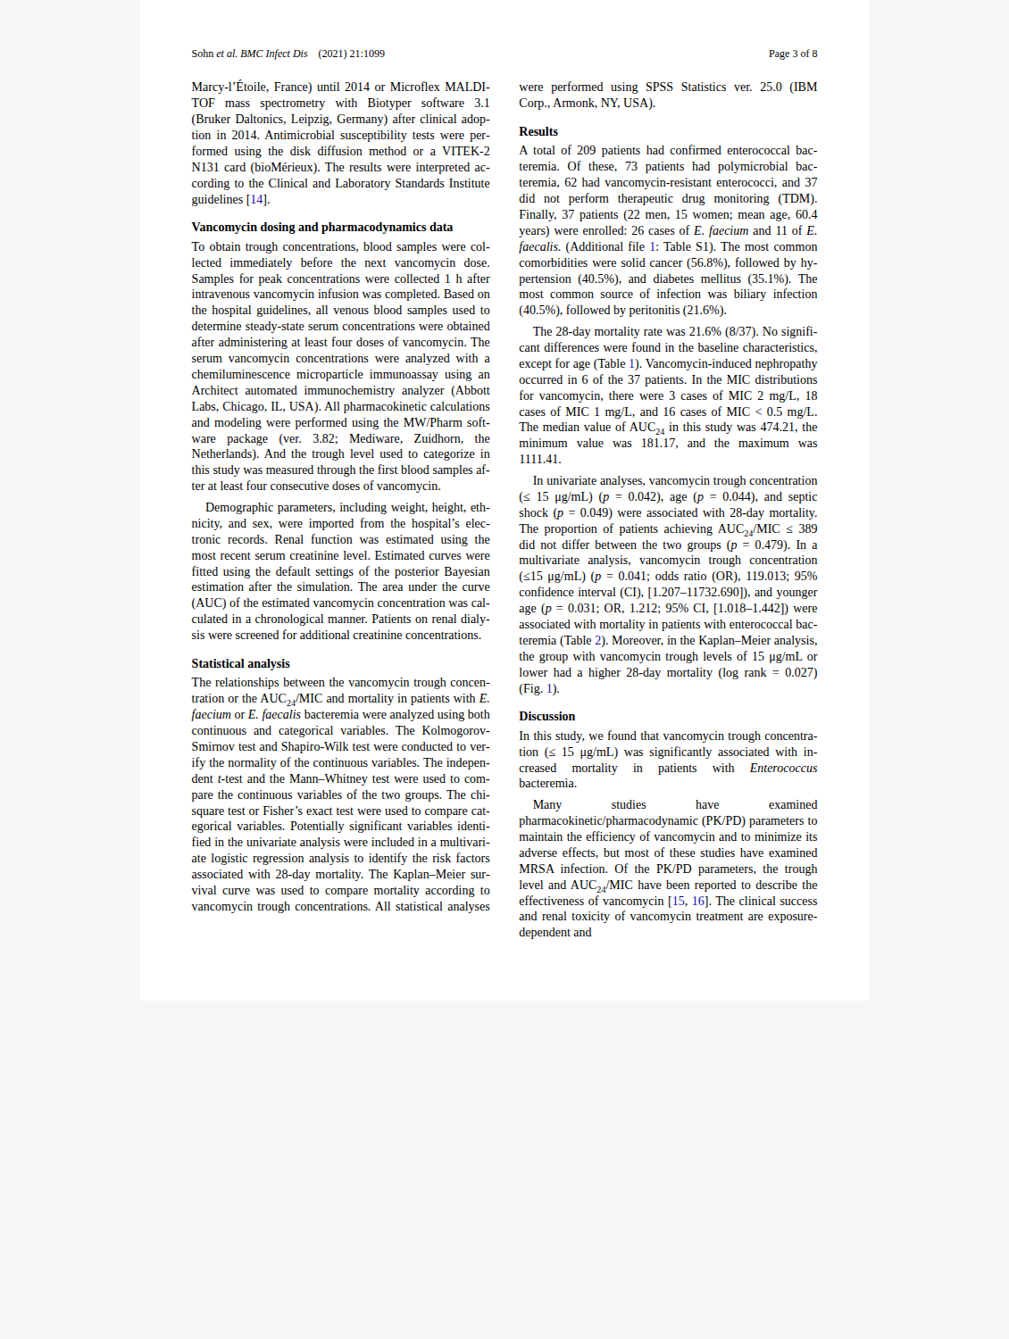Sohn et al. BMC Infect Dis (2021) 21:1099
Page 3 of 8
Marcy-l’Étoile, France) until 2014 or Microflex MALDI-TOF mass spectrometry with Biotyper software 3.1 (Bruker Daltonics, Leipzig, Germany) after clinical adoption in 2014. Antimicrobial susceptibility tests were performed using the disk diffusion method or a VITEK-2 N131 card (bioMérieux). The results were interpreted according to the Clinical and Laboratory Standards Institute guidelines [14].
Vancomycin dosing and pharmacodynamics data
To obtain trough concentrations, blood samples were collected immediately before the next vancomycin dose. Samples for peak concentrations were collected 1 h after intravenous vancomycin infusion was completed. Based on the hospital guidelines, all venous blood samples used to determine steady-state serum concentrations were obtained after administering at least four doses of vancomycin. The serum vancomycin concentrations were analyzed with a chemiluminescence microparticle immunoassay using an Architect automated immunochemistry analyzer (Abbott Labs, Chicago, IL, USA). All pharmacokinetic calculations and modeling were performed using the MW/Pharm software package (ver. 3.82; Mediware, Zuidhorn, the Netherlands). And the trough level used to categorize in this study was measured through the first blood samples after at least four consecutive doses of vancomycin.
Demographic parameters, including weight, height, ethnicity, and sex, were imported from the hospital’s electronic records. Renal function was estimated using the most recent serum creatinine level. Estimated curves were fitted using the default settings of the posterior Bayesian estimation after the simulation. The area under the curve (AUC) of the estimated vancomycin concentration was calculated in a chronological manner. Patients on renal dialysis were screened for additional creatinine concentrations.
Statistical analysis
The relationships between the vancomycin trough concentration or the AUC24/MIC and mortality in patients with E. faecium or E. faecalis bacteremia were analyzed using both continuous and categorical variables. The Kolmogorov-Smirnov test and Shapiro-Wilk test were conducted to verify the normality of the continuous variables. The independent t-test and the Mann–Whitney test were used to compare the continuous variables of the two groups. The chi-square test or Fisher’s exact test were used to compare categorical variables. Potentially significant variables identified in the univariate analysis were included in a multivariate logistic regression analysis to identify the risk factors associated with 28-day mortality. The Kaplan–Meier survival curve was used to compare mortality according to vancomycin trough concentrations. All statistical analyses were performed using SPSS Statistics ver. 25.0 (IBM Corp., Armonk, NY, USA).
Results
A total of 209 patients had confirmed enterococcal bacteremia. Of these, 73 patients had polymicrobial bacteremia, 62 had vancomycin-resistant enterococci, and 37 did not perform therapeutic drug monitoring (TDM). Finally, 37 patients (22 men, 15 women; mean age, 60.4 years) were enrolled: 26 cases of E. faecium and 11 of E. faecalis. (Additional file 1: Table S1). The most common comorbidities were solid cancer (56.8%), followed by hypertension (40.5%), and diabetes mellitus (35.1%). The most common source of infection was biliary infection (40.5%), followed by peritonitis (21.6%).
The 28-day mortality rate was 21.6% (8/37). No significant differences were found in the baseline characteristics, except for age (Table 1). Vancomycin-induced nephropathy occurred in 6 of the 37 patients. In the MIC distributions for vancomycin, there were 3 cases of MIC 2 mg/L, 18 cases of MIC 1 mg/L, and 16 cases of MIC < 0.5 mg/L. The median value of AUC24 in this study was 474.21, the minimum value was 181.17, and the maximum was 1111.41.
In univariate analyses, vancomycin trough concentration (≤ 15 μg/mL) (p = 0.042), age (p = 0.044), and septic shock (p = 0.049) were associated with 28-day mortality. The proportion of patients achieving AUC24/MIC ≤ 389 did not differ between the two groups (p = 0.479). In a multivariate analysis, vancomycin trough concentration (≤15 μg/mL) (p = 0.041; odds ratio (OR), 119.013; 95% confidence interval (CI), [1.207–11732.690]), and younger age (p = 0.031; OR, 1.212; 95% CI, [1.018–1.442]) were associated with mortality in patients with enterococcal bacteremia (Table 2). Moreover, in the Kaplan–Meier analysis, the group with vancomycin trough levels of 15 μg/mL or lower had a higher 28-day mortality (log rank = 0.027) (Fig. 1).
Discussion
In this study, we found that vancomycin trough concentration (≤ 15 μg/mL) was significantly associated with increased mortality in patients with Enterococcus bacteremia.
Many studies have examined pharmacokinetic/pharmacodynamic (PK/PD) parameters to maintain the efficiency of vancomycin and to minimize its adverse effects, but most of these studies have examined MRSA infection. Of the PK/PD parameters, the trough level and AUC24/MIC have been reported to describe the effectiveness of vancomycin [15, 16]. The clinical success and renal toxicity of vancomycin treatment are exposure-dependent and